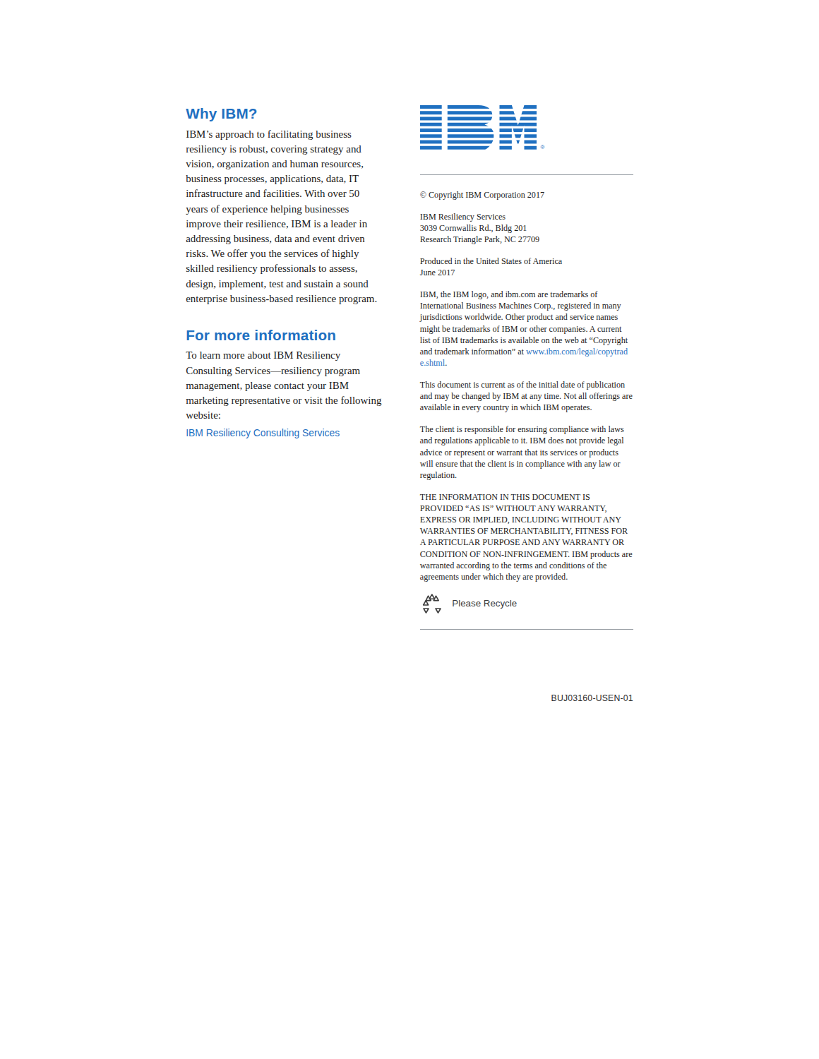Why IBM?
IBM’s approach to facilitating business resiliency is robust, covering strategy and vision, organization and human resources, business processes, applications, data, IT infrastructure and facilities. With over 50 years of experience helping businesses improve their resilience, IBM is a leader in addressing business, data and event driven risks. We offer you the services of highly skilled resiliency professionals to assess, design, implement, test and sustain a sound enterprise business-based resilience program.
For more information
To learn more about IBM Resiliency Consulting Services—resiliency program management, please contact your IBM marketing representative or visit the following website:
IBM Resiliency Consulting Services
®
© Copyright IBM Corporation 2017
IBM Resiliency Services
3039 Cornwallis Rd., Bldg 201
Research Triangle Park, NC 27709
Produced in the United States of America
June 2017
IBM, the IBM logo, and ibm.com are trademarks of International Business Machines Corp., registered in many jurisdictions worldwide. Other product and service names might be trademarks of IBM or other companies. A current list of IBM trademarks is available on the web at “Copyright and trademark information” at www.ibm.com/legal/copytrade.shtml.
This document is current as of the initial date of publication and may be changed by IBM at any time. Not all offerings are available in every country in which IBM operates.
The client is responsible for ensuring compliance with laws and regulations applicable to it. IBM does not provide legal advice or represent or warrant that its services or products will ensure that the client is in compliance with any law or regulation.
THE INFORMATION IN THIS DOCUMENT IS PROVIDED “AS IS” WITHOUT ANY WARRANTY, EXPRESS OR IMPLIED, INCLUDING WITHOUT ANY WARRANTIES OF MERCHANTABILITY, FITNESS FOR A PARTICULAR PURPOSE AND ANY WARRANTY OR CONDITION OF NON-INFRINGEMENT. IBM products are warranted according to the terms and conditions of the agreements under which they are provided.
Please Recycle
BUJ03160-USEN-01